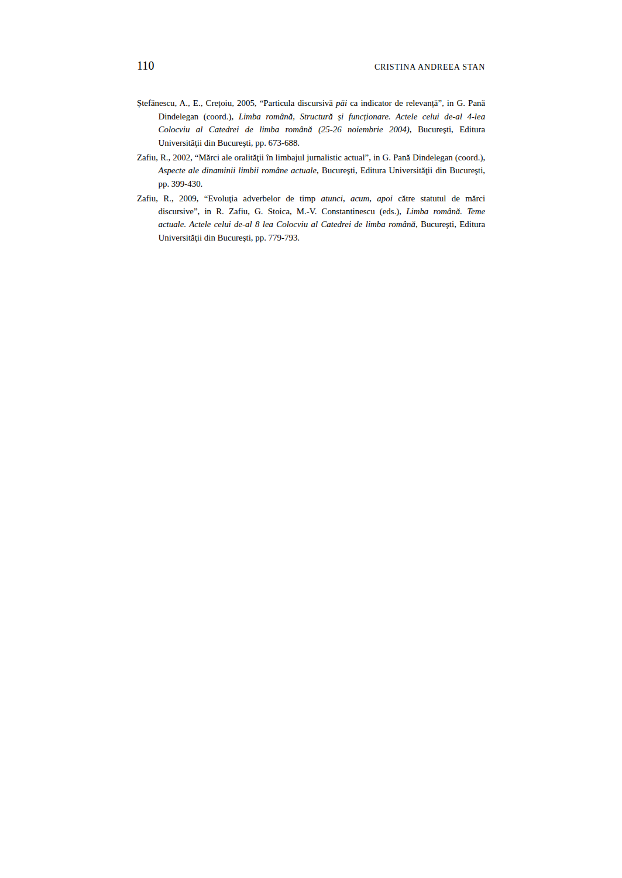110
Cristina Andreea Stan
Ștefănescu, A., E., Crețoiu, 2005, “Particula discursivă păi ca indicator de relevanță”, in G. Pană Dindelegan (coord.), Limba română, Structură și funcționare. Actele celui de-al 4-lea Colocviu al Catedrei de limba română (25-26 noiembrie 2004), Bucureşti, Editura Universităţii din Bucureşti, pp. 673-688.
Zafiu, R., 2002, “Mărci ale oralităţii în limbajul jurnalistic actual”, in G. Pană Dindelegan (coord.), Aspecte ale dinaminii limbii române actuale, Bucureşti, Editura Universităţii din Bucureşti, pp. 399-430.
Zafiu, R., 2009, “Evoluţia adverbelor de timp atunci, acum, apoi către statutul de mărci discursive”, in R. Zafiu, G. Stoica, M.-V. Constantinescu (eds.), Limba română. Teme actuale. Actele celui de-al 8 lea Colocviu al Catedrei de limba română, Bucureşti, Editura Universităţii din Bucureşti, pp. 779-793.